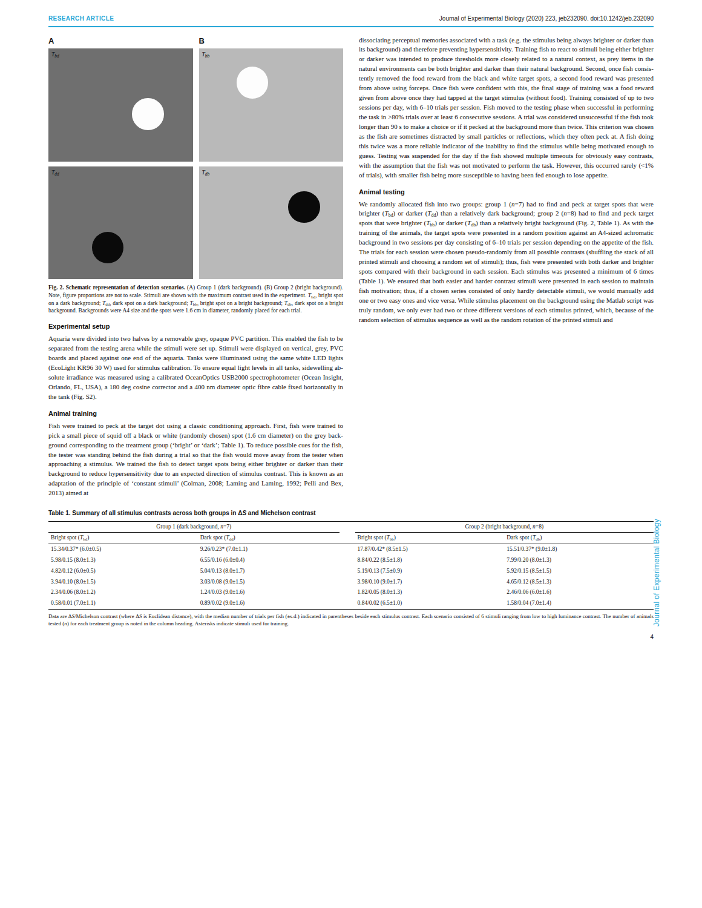RESEARCH ARTICLE
Journal of Experimental Biology (2020) 223, jeb232090. doi:10.1242/jeb.232090
A
Tbd
Tdd
B
Tbb
Tdb
Fig. 2. Schematic representation of detection scenarios. (A) Group 1 (dark background). (B) Group 2 (bright background). Note, figure proportions are not to scale. Stimuli are shown with the maximum contrast used in the experiment. Tbd, bright spot on a dark background; Tdd, dark spot on a dark background; Tbb, bright spot on a bright background; Tdb, dark spot on a bright background. Backgrounds were A4 size and the spots were 1.6 cm in diameter, randomly placed for each trial.
Experimental setup
Aquaria were divided into two halves by a removable grey, opaque PVC partition. This enabled the fish to be separated from the testing arena while the stimuli were set up. Stimuli were displayed on vertical, grey, PVC boards and placed against one end of the aquaria. Tanks were illuminated using the same white LED lights (EcoLight KR96 30 W) used for stimulus calibration. To ensure equal light levels in all tanks, sidewelling absolute irradiance was measured using a calibrated OceanOptics USB2000 spectrophotometer (Ocean Insight, Orlando, FL, USA), a 180 deg cosine corrector and a 400 nm diameter optic fibre cable fixed horizontally in the tank (Fig. S2).
Animal training
Fish were trained to peck at the target dot using a classic conditioning approach. First, fish were trained to pick a small piece of squid off a black or white (randomly chosen) spot (1.6 cm diameter) on the grey background corresponding to the treatment group (‘bright’ or ‘dark’; Table 1). To reduce possible cues for the fish, the tester was standing behind the fish during a trial so that the fish would move away from the tester when approaching a stimulus. We trained the fish to detect target spots being either brighter or darker than their background to reduce hypersensitivity due to an expected direction of stimulus contrast. This is known as an adaptation of the principle of ‘constant stimuli’ (Colman, 2008; Laming and Laming, 1992; Pelli and Bex, 2013) aimed at
dissociating perceptual memories associated with a task (e.g. the stimulus being always brighter or darker than its background) and therefore preventing hypersensitivity. Training fish to react to stimuli being either brighter or darker was intended to produce thresholds more closely related to a natural context, as prey items in the natural environments can be both brighter and darker than their natural background. Second, once fish consistently removed the food reward from the black and white target spots, a second food reward was presented from above using forceps. Once fish were confident with this, the final stage of training was a food reward given from above once they had tapped at the target stimulus (without food). Training consisted of up to two sessions per day, with 6–10 trials per session. Fish moved to the testing phase when successful in performing the task in >80% trials over at least 6 consecutive sessions. A trial was considered unsuccessful if the fish took longer than 90 s to make a choice or if it pecked at the background more than twice. This criterion was chosen as the fish are sometimes distracted by small particles or reflections, which they often peck at. A fish doing this twice was a more reliable indicator of the inability to find the stimulus while being motivated enough to guess. Testing was suspended for the day if the fish showed multiple timeouts for obviously easy contrasts, with the assumption that the fish was not motivated to perform the task. However, this occurred rarely (<1% of trials), with smaller fish being more susceptible to having been fed enough to lose appetite.
Animal testing
We randomly allocated fish into two groups: group 1 (n=7) had to find and peck at target spots that were brighter (Tbd) or darker (Tdd) than a relatively dark background; group 2 (n=8) had to find and peck target spots that were brighter (Tbb) or darker (Tdb) than a relatively bright background (Fig. 2, Table 1). As with the training of the animals, the target spots were presented in a random position against an A4-sized achromatic background in two sessions per day consisting of 6–10 trials per session depending on the appetite of the fish. The trials for each session were chosen pseudo-randomly from all possible contrasts (shuffling the stack of all printed stimuli and choosing a random set of stimuli); thus, fish were presented with both darker and brighter spots compared with their background in each session. Each stimulus was presented a minimum of 6 times (Table 1). We ensured that both easier and harder contrast stimuli were presented in each session to maintain fish motivation; thus, if a chosen series consisted of only hardly detectable stimuli, we would manually add one or two easy ones and vice versa. While stimulus placement on the background using the Matlab script was truly random, we only ever had two or three different versions of each stimulus printed, which, because of the random selection of stimulus sequence as well as the random rotation of the printed stimuli and
Table 1. Summary of all stimulus contrasts across both groups in ΔS and Michelson contrast
| Group 1 (dark background, n =7) | | Group 2 (bright background, n =8) |
| --- | --- | --- |
| Bright spot ( T bd ) | Dark spot ( T dd ) | | Bright spot ( T bb ) | Dark spot ( T db ) |
| 15.34/0.37* (6.0±0.5) | 9.26/0.23* (7.0±1.1) | | 17.87/0.42* (8.5±1.5) | 15.51/0.37* (9.0±1.8) |
| 5.98/0.15 (8.0±1.3) | 6.55/0.16 (6.0±0.4) | | 8.84/0.22 (8.5±1.8) | 7.99/0.20 (8.0±1.3) |
| 4.82/0.12 (6.0±0.5) | 5.04/0.13 (8.0±1.7) | | 5.19/0.13 (7.5±0.9) | 5.92/0.15 (8.5±1.5) |
| 3.94/0.10 (8.0±1.5) | 3.03/0.08 (9.0±1.5) | | 3.98/0.10 (9.0±1.7) | 4.65/0.12 (8.5±1.3) |
| 2.34/0.06 (8.0±1.2) | 1.24/0.03 (9.0±1.6) | | 1.82/0.05 (8.0±1.3) | 2.46/0.06 (6.0±1.6) |
| 0.58/0.01 (7.0±1.1) | 0.89/0.02 (9.0±1.6) | | 0.84/0.02 (6.5±1.0) | 1.58/0.04 (7.0±1.4) |
Data are ΔS/Michelson contrast (where ΔS is Euclidean distance), with the median number of trials per fish (±s.d.) indicated in parentheses beside each stimulus contrast. Each scenario consisted of 6 stimuli ranging from low to high luminance contrast. The number of animals tested (n) for each treatment group is noted in the column heading. Asterisks indicate stimuli used for training.
4
Journal of Experimental Biology